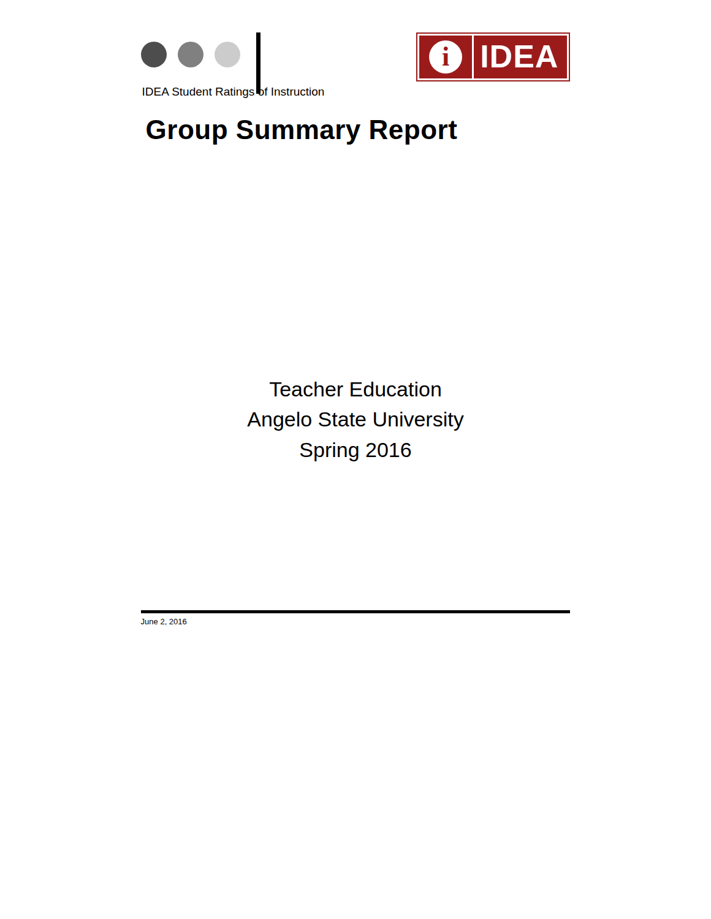i
IDEA
IDEA Student Ratings of Instruction
Group Summary Report
Teacher Education
Angelo State University
Spring 2016
June 2, 2016